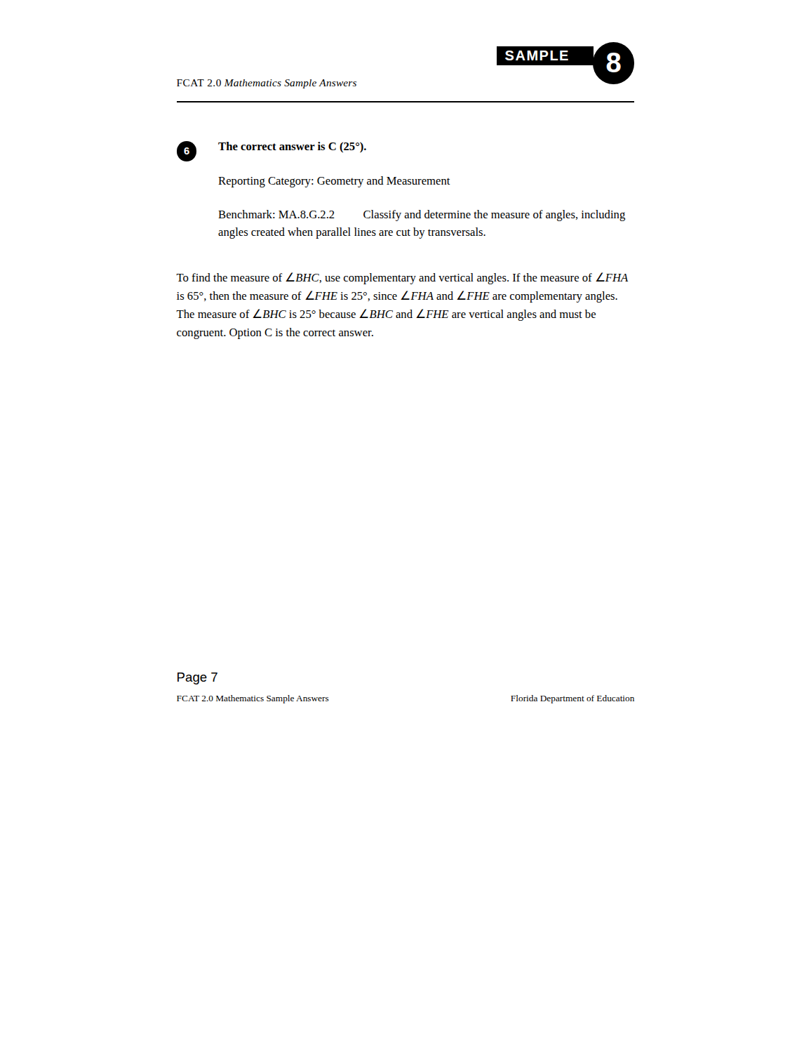FCAT 2.0 Mathematics Sample Answers
SAMPLE
8
6
The correct answer is C (25°).
Reporting Category: Geometry and Measurement
Benchmark: MA.8.G.2.2 Classify and determine the measure of angles, including angles created when parallel lines are cut by transversals.
To find the measure of ∠BHC, use complementary and vertical angles. If the measure of ∠FHA is 65°, then the measure of ∠FHE is 25°, since ∠FHA and ∠FHE are complementary angles. The measure of ∠BHC is 25° because ∠BHC and ∠FHE are vertical angles and must be congruent. Option C is the correct answer.
Page 7
FCAT 2.0 Mathematics Sample Answers Florida Department of Education